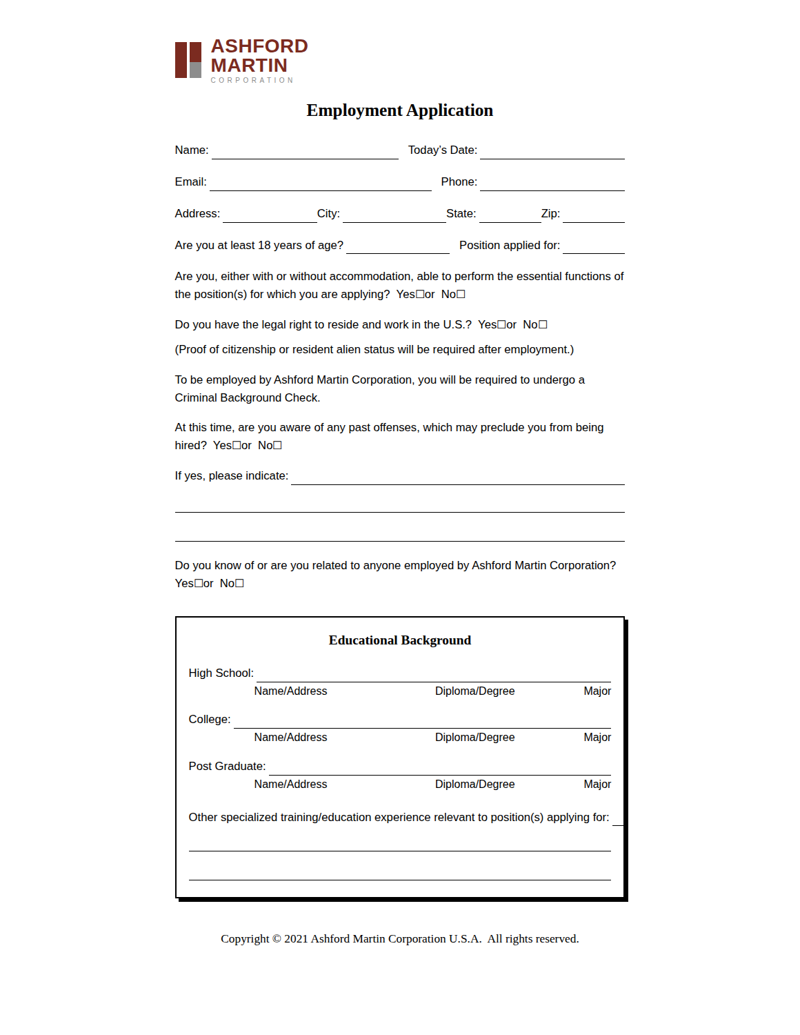ASHFORD MARTIN CORPORATION
Employment Application
Name: Today’s Date:
Email: Phone:
Address: City: State: Zip:
Are you at least 18 years of age? Position applied for:
Are you, either with or without accommodation, able to perform the essential functions of the position(s) for which you are applying? Yes☐or No☐
Do you have the legal right to reside and work in the U.S.? Yes☐or No☐
(Proof of citizenship or resident alien status will be required after employment.)
To be employed by Ashford Martin Corporation, you will be required to undergo a Criminal Background Check.
At this time, are you aware of any past offenses, which may preclude you from being hired? Yes☐or No☐
If yes, please indicate:
Do you know of or are you related to anyone employed by Ashford Martin Corporation? Yes☐or No☐
Educational Background
High School:
Name/Address Diploma/Degree Major
College:
Name/Address Diploma/Degree Major
Post Graduate:
Name/Address Diploma/Degree Major
Other specialized training/education experience relevant to position(s) applying for:
Copyright © 2021 Ashford Martin Corporation U.S.A. All rights reserved.